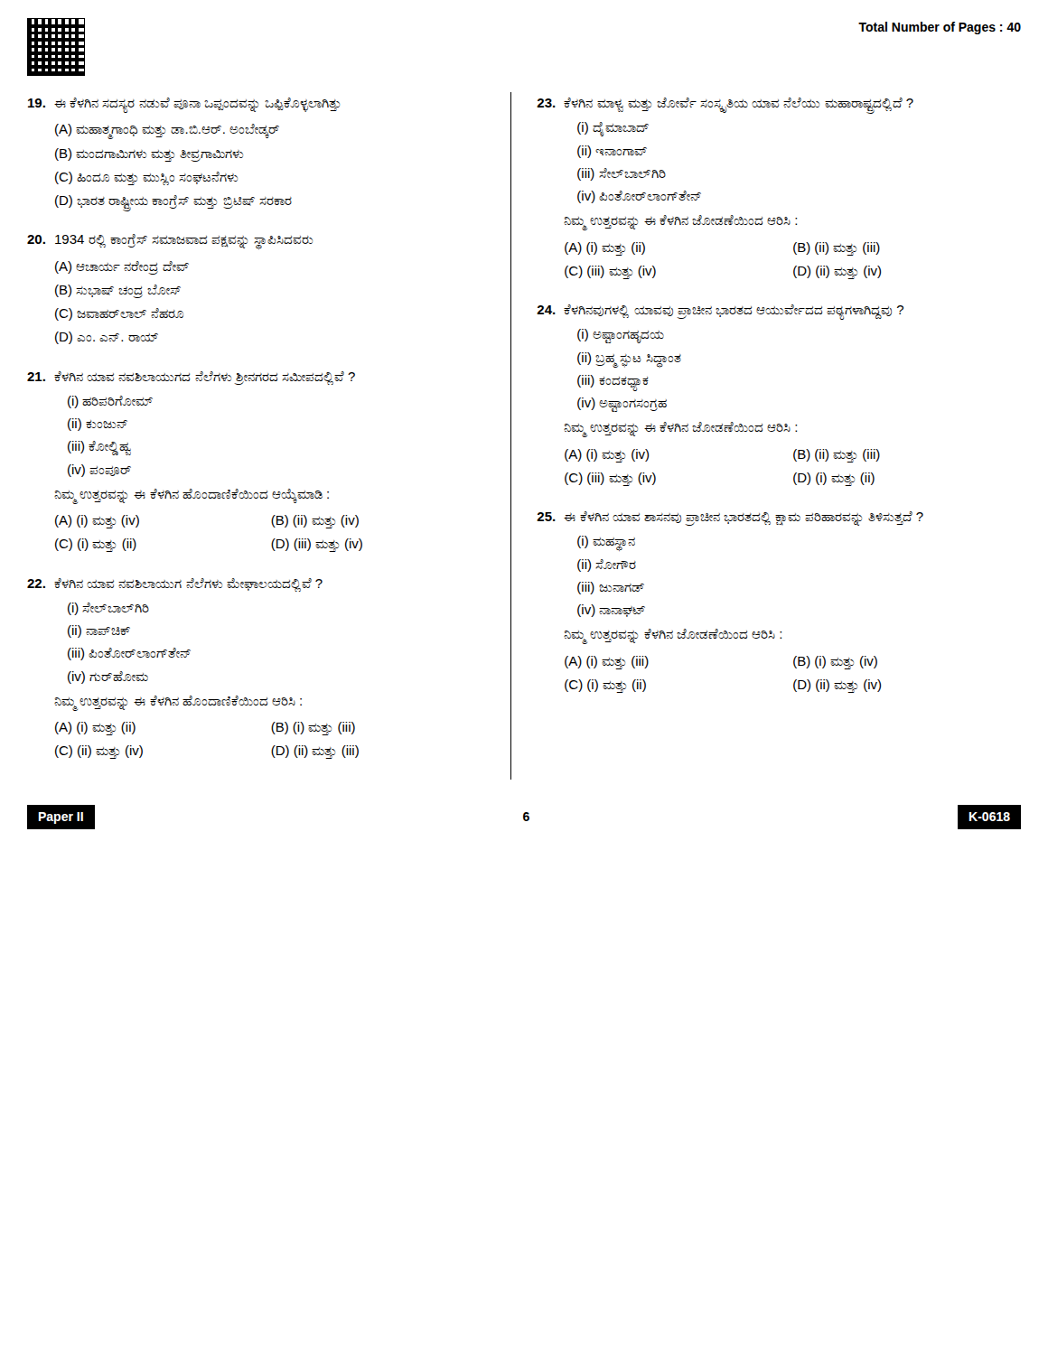Total Number of Pages : 40
19.
ಈ ಕೆಳಗಿನ ಸದಸ್ಯರ ನಡುವೆ ಪೂನಾ ಒಪ್ಪಂದವನ್ನು ಒಪ್ಪಿಕೊಳ್ಳಲಾಗಿತ್ತು
(A) ಮಹಾತ್ಮಗಾಂಧಿ ಮತ್ತು ಡಾ.ಬಿ.ಆರ್. ಅಂಬೇಡ್ಕರ್
(B) ಮಂದಗಾಮಿಗಳು ಮತ್ತು ತೀವ್ರಗಾಮಿಗಳು
(C) ಹಿಂದೂ ಮತ್ತು ಮುಸ್ಲಿಂ ಸಂಘಟನೆಗಳು
(D) ಭಾರತ ರಾಷ್ಟ್ರೀಯ ಕಾಂಗ್ರೆಸ್ ಮತ್ತು ಬ್ರಿಟಿಷ್ ಸರಕಾರ
20.
1934 ರಲ್ಲಿ ಕಾಂಗ್ರೆಸ್ ಸಮಾಜವಾದ ಪಕ್ಷವನ್ನು ಸ್ಥಾಪಿಸಿದವರು
(A) ಆಚಾರ್ಯ ನರೇಂದ್ರ ದೇವ್
(B) ಸುಭಾಷ್ ಚಂದ್ರ ಬೋಸ್
(C) ಜವಾಹರ್‌ಲಾಲ್ ನೆಹರೂ
(D) ಎಂ. ಎನ್. ರಾಯ್
21.
ಕೆಳಗಿನ ಯಾವ ನವಶಿಲಾಯುಗದ ನೆಲೆಗಳು ಶ್ರೀನಗರದ ಸಮೀಪದಲ್ಲಿವೆ ?
(i) ಹರಿಪರಿಗೋಮ್
(ii) ಕುಂಜುನ್
(iii) ಕೋಲ್ಡಿಹ್ವ
(iv) ಪಂಪೂರ್
ನಿಮ್ಮ ಉತ್ತರವನ್ನು ಈ ಕೆಳಗಿನ ಹೊಂದಾಣಿಕೆಯಿಂದ ಆಯ್ಕೆಮಾಡಿ :
(A) (i) ಮತ್ತು (iv)(B) (ii) ಮತ್ತು (iv)
(C) (i) ಮತ್ತು (ii)(D) (iii) ಮತ್ತು (iv)
22.
ಕೆಳಗಿನ ಯಾವ ನವಶಿಲಾಯುಗ ನೆಲೆಗಳು ಮೇಘಾಲಯದಲ್ಲಿವೆ ?
(i) ಸೇಲ್‌ಬಾಲ್‌ಗಿರಿ
(ii) ನಾಪ್‌ಚಿಕ್
(iii) ಪಿಂತೋರ್‌ಲಾಂಗ್‌ತೇನ್
(iv) ಗುರ್‌ಹೋಮ
ನಿಮ್ಮ ಉತ್ತರವನ್ನು ಈ ಕೆಳಗಿನ ಹೊಂದಾಣಿಕೆಯಿಂದ ಆರಿಸಿ :
(A) (i) ಮತ್ತು (ii)(B) (i) ಮತ್ತು (iii)
(C) (ii) ಮತ್ತು (iv)(D) (ii) ಮತ್ತು (iii)
23.
ಕೆಳಗಿನ ಮಾಳ್ವ ಮತ್ತು ಜೋರ್ವೆ ಸಂಸ್ಕೃತಿಯ ಯಾವ ನೆಲೆಯು ಮಹಾರಾಷ್ಟ್ರದಲ್ಲಿದೆ ?
(i) ದೈಮಾಬಾದ್
(ii) ಇನಾಂಗಾವ್
(iii) ಸೇಲ್‌ಬಾಲ್‌ಗಿರಿ
(iv) ಪಿಂತೋರ್‌ಲಾಂಗ್‌ತೇನ್
ನಿಮ್ಮ ಉತ್ತರವನ್ನು ಈ ಕೆಳಗಿನ ಜೋಡಣೆಯಿಂದ ಆರಿಸಿ :
(A) (i) ಮತ್ತು (ii)(B) (ii) ಮತ್ತು (iii)
(C) (iii) ಮತ್ತು (iv)(D) (ii) ಮತ್ತು (iv)
24.
ಕೆಳಗಿನವುಗಳಲ್ಲಿ ಯಾವವು ಪ್ರಾಚೀನ ಭಾರತದ ಆಯುರ್ವೇದದ ಪಠ್ಯಗಳಾಗಿದ್ದವು ?
(i) ಅಷ್ಟಾಂಗಹೃದಯ
(ii) ಬ್ರಹ್ಮ ಸ್ಫುಟ ಸಿದ್ಧಾಂತ
(iii) ಕಂದಕಧ್ಯಾಕ
(iv) ಅಷ್ಟಾಂಗಸಂಗ್ರಹ
ನಿಮ್ಮ ಉತ್ತರವನ್ನು ಈ ಕೆಳಗಿನ ಜೋಡಣೆಯಿಂದ ಆರಿಸಿ :
(A) (i) ಮತ್ತು (iv)(B) (ii) ಮತ್ತು (iii)
(C) (iii) ಮತ್ತು (iv)(D) (i) ಮತ್ತು (ii)
25.
ಈ ಕೆಳಗಿನ ಯಾವ ಶಾಸನವು ಪ್ರಾಚೀನ ಭಾರತದಲ್ಲಿ ಕ್ಷಾಮ ಪರಿಹಾರವನ್ನು ತಿಳಿಸುತ್ತದೆ ?
(i) ಮಹಸ್ಥಾನ
(ii) ಸೋಗೌರ
(iii) ಜುನಾಗಡ್
(iv) ನಾನಾಘಟ್
ನಿಮ್ಮ ಉತ್ತರವನ್ನು ಕೆಳಗಿನ ಜೋಡಣೆಯಿಂದ ಆರಿಸಿ :
(A) (i) ಮತ್ತು (iii)(B) (i) ಮತ್ತು (iv)
(C) (i) ಮತ್ತು (ii)(D) (ii) ಮತ್ತು (iv)
Paper II
6
K-0618